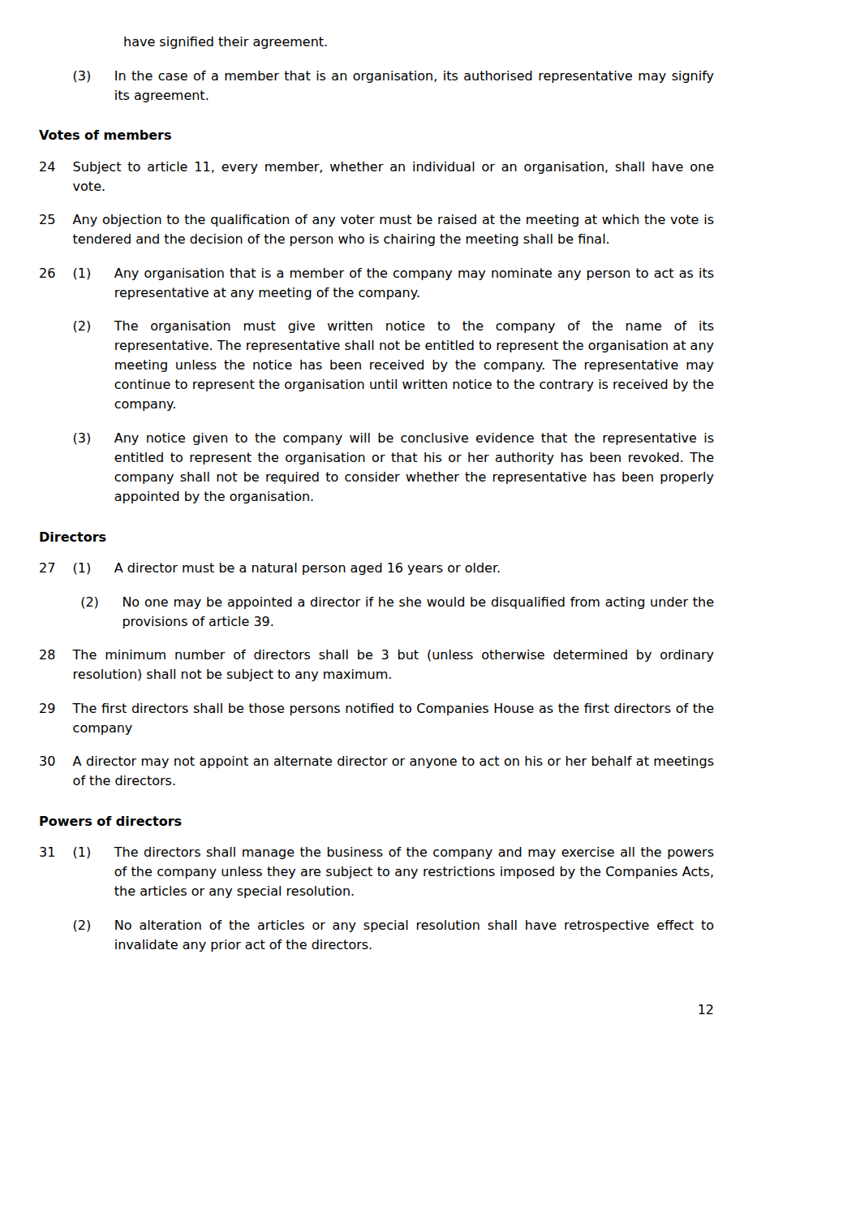have signified their agreement.
(3)
In the case of a member that is an organisation, its authorised representative may signify its agreement.
Votes of members
24
Subject to article 11, every member, whether an individual or an organisation, shall have one vote.
25
Any objection to the qualification of any voter must be raised at the meeting at which the vote is tendered and the decision of the person who is chairing the meeting shall be final.
26
(1)
Any organisation that is a member of the company may nominate any person to act as its representative at any meeting of the company.
(2)
The organisation must give written notice to the company of the name of its representative. The representative shall not be entitled to represent the organisation at any meeting unless the notice has been received by the company. The representative may continue to represent the organisation until written notice to the contrary is received by the company.
(3)
Any notice given to the company will be conclusive evidence that the representative is entitled to represent the organisation or that his or her authority has been revoked. The company shall not be required to consider whether the representative has been properly appointed by the organisation.
Directors
27
(1)
A director must be a natural person aged 16 years or older.
(2)
No one may be appointed a director if he she would be disqualified from acting under the provisions of article 39.
28
The minimum number of directors shall be 3 but (unless otherwise determined by ordinary resolution) shall not be subject to any maximum.
29
The first directors shall be those persons notified to Companies House as the first directors of the company
30
A director may not appoint an alternate director or anyone to act on his or her behalf at meetings of the directors.
Powers of directors
31
(1)
The directors shall manage the business of the company and may exercise all the powers of the company unless they are subject to any restrictions imposed by the Companies Acts, the articles or any special resolution.
(2)
No alteration of the articles or any special resolution shall have retrospective effect to invalidate any prior act of the directors.
12